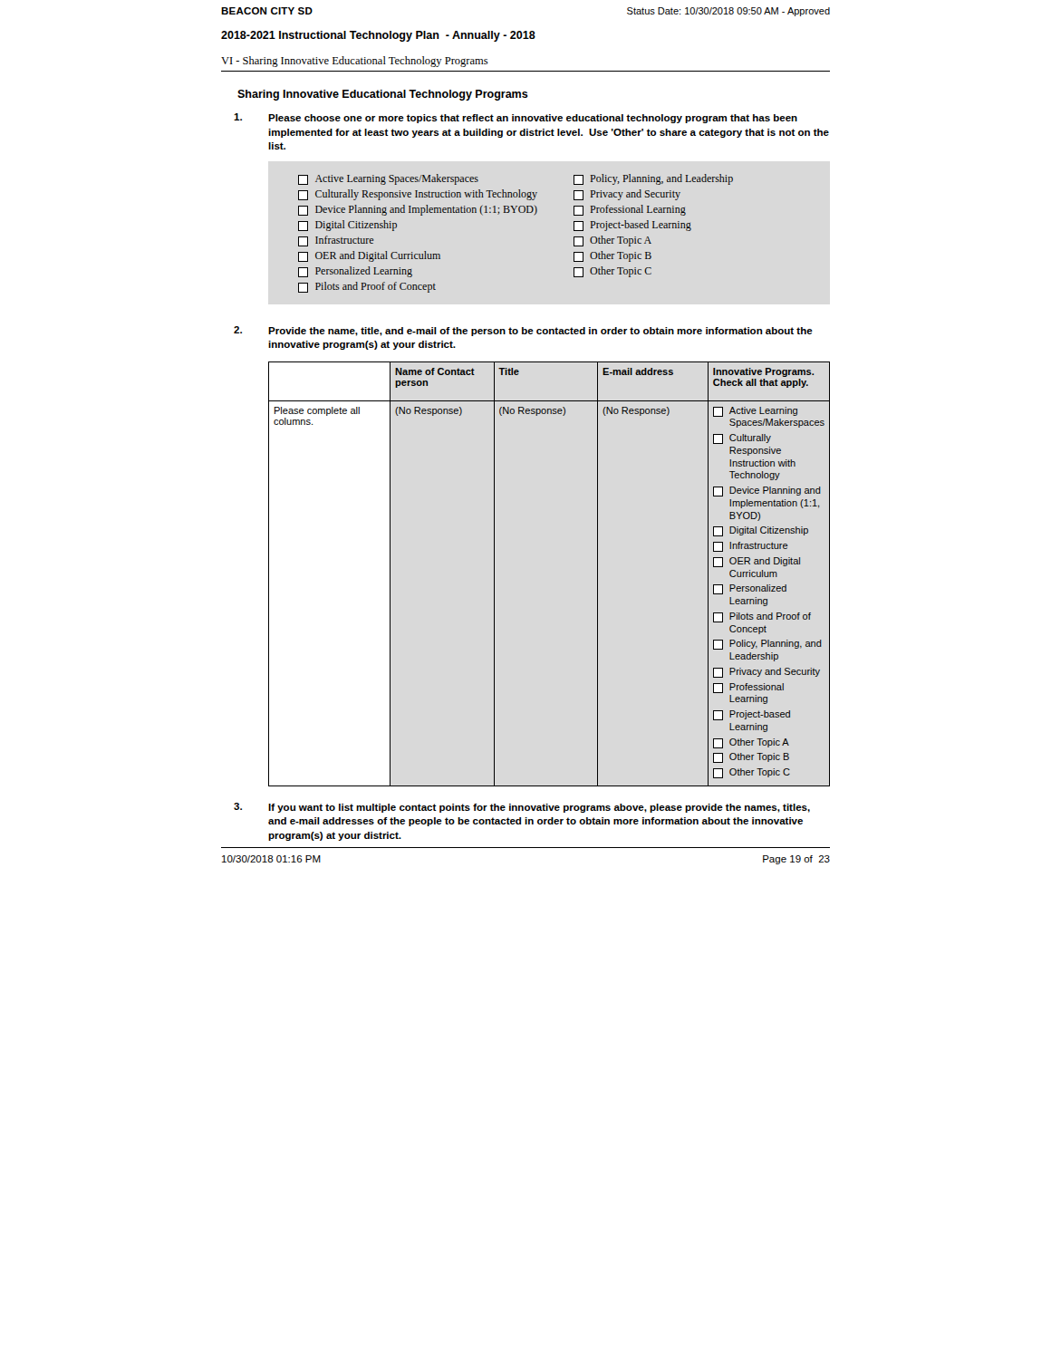BEACON CITY SD
Status Date: 10/30/2018 09:50 AM - Approved
2018-2021 Instructional Technology Plan - Annually - 2018
VI - Sharing Innovative Educational Technology Programs
Sharing Innovative Educational Technology Programs
1.
Please choose one or more topics that reflect an innovative educational technology program that has been implemented for at least two years at a building or district level. Use 'Other' to share a category that is not on the list.
Active Learning Spaces/Makerspaces
Culturally Responsive Instruction with Technology
Device Planning and Implementation (1:1; BYOD)
Digital Citizenship
Infrastructure
OER and Digital Curriculum
Personalized Learning
Pilots and Proof of Concept
Policy, Planning, and Leadership
Privacy and Security
Professional Learning
Project-based Learning
Other Topic A
Other Topic B
Other Topic C
2.
Provide the name, title, and e-mail of the person to be contacted in order to obtain more information about the innovative program(s) at your district.
| | Name of Contact person | Title | E-mail address | Innovative Programs. Check all that apply. |
| --- | --- | --- | --- | --- |
| Please complete all columns. | (No Response) | (No Response) | (No Response) | Active Learning Spaces/Makerspaces Culturally Responsive Instruction with Technology Device Planning and Implementation (1:1, BYOD) Digital Citizenship Infrastructure OER and Digital Curriculum Personalized Learning Pilots and Proof of Concept Policy, Planning, and Leadership Privacy and Security Professional Learning Project-based Learning Other Topic A Other Topic B Other Topic C |
3.
If you want to list multiple contact points for the innovative programs above, please provide the names, titles, and e-mail addresses of the people to be contacted in order to obtain more information about the innovative program(s) at your district.
10/30/2018 01:16 PM
Page 19 of 23